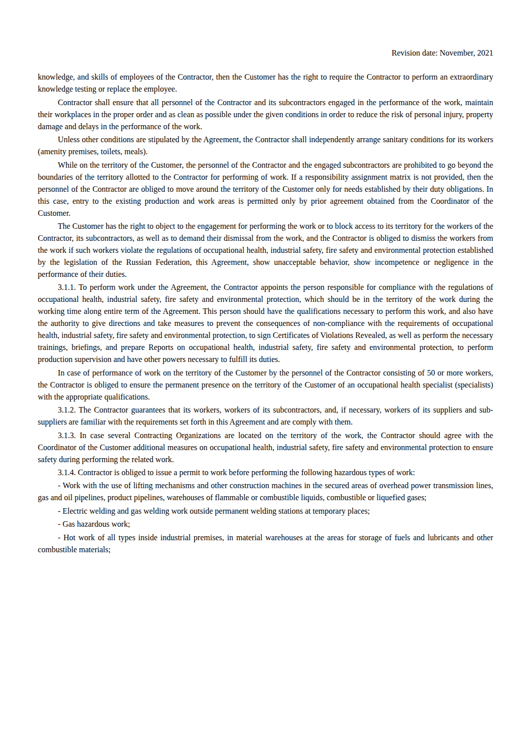Revision date: November, 2021
knowledge, and skills of employees of the Contractor, then the Customer has the right to require the Contractor to perform an extraordinary knowledge testing or replace the employee.
Contractor shall ensure that all personnel of the Contractor and its subcontractors engaged in the performance of the work, maintain their workplaces in the proper order and as clean as possible under the given conditions in order to reduce the risk of personal injury, property damage and delays in the performance of the work.
Unless other conditions are stipulated by the Agreement, the Contractor shall independently arrange sanitary conditions for its workers (amenity premises, toilets, meals).
While on the territory of the Customer, the personnel of the Contractor and the engaged subcontractors are prohibited to go beyond the boundaries of the territory allotted to the Contractor for performing of work. If a responsibility assignment matrix is not provided, then the personnel of the Contractor are obliged to move around the territory of the Customer only for needs established by their duty obligations. In this case, entry to the existing production and work areas is permitted only by prior agreement obtained from the Coordinator of the Customer.
The Customer has the right to object to the engagement for performing the work or to block access to its territory for the workers of the Contractor, its subcontractors, as well as to demand their dismissal from the work, and the Contractor is obliged to dismiss the workers from the work if such workers violate the regulations of occupational health, industrial safety, fire safety and environmental protection established by the legislation of the Russian Federation, this Agreement, show unacceptable behavior, show incompetence or negligence in the performance of their duties.
3.1.1. To perform work under the Agreement, the Contractor appoints the person responsible for compliance with the regulations of occupational health, industrial safety, fire safety and environmental protection, which should be in the territory of the work during the working time along entire term of the Agreement. This person should have the qualifications necessary to perform this work, and also have the authority to give directions and take measures to prevent the consequences of non-compliance with the requirements of occupational health, industrial safety, fire safety and environmental protection, to sign Certificates of Violations Revealed, as well as perform the necessary trainings, briefings, and prepare Reports on occupational health, industrial safety, fire safety and environmental protection, to perform production supervision and have other powers necessary to fulfill its duties.
In case of performance of work on the territory of the Customer by the personnel of the Contractor consisting of 50 or more workers, the Contractor is obliged to ensure the permanent presence on the territory of the Customer of an occupational health specialist (specialists) with the appropriate qualifications.
3.1.2. The Contractor guarantees that its workers, workers of its subcontractors, and, if necessary, workers of its suppliers and sub-suppliers are familiar with the requirements set forth in this Agreement and are comply with them.
3.1.3. In case several Contracting Organizations are located on the territory of the work, the Contractor should agree with the Coordinator of the Customer additional measures on occupational health, industrial safety, fire safety and environmental protection to ensure safety during performing the related work.
3.1.4. Contractor is obliged to issue a permit to work before performing the following hazardous types of work:
- Work with the use of lifting mechanisms and other construction machines in the secured areas of overhead power transmission lines, gas and oil pipelines, product pipelines, warehouses of flammable or combustible liquids, combustible or liquefied gases;
- Electric welding and gas welding work outside permanent welding stations at temporary places;
- Gas hazardous work;
- Hot work of all types inside industrial premises, in material warehouses at the areas for storage of fuels and lubricants and other combustible materials;